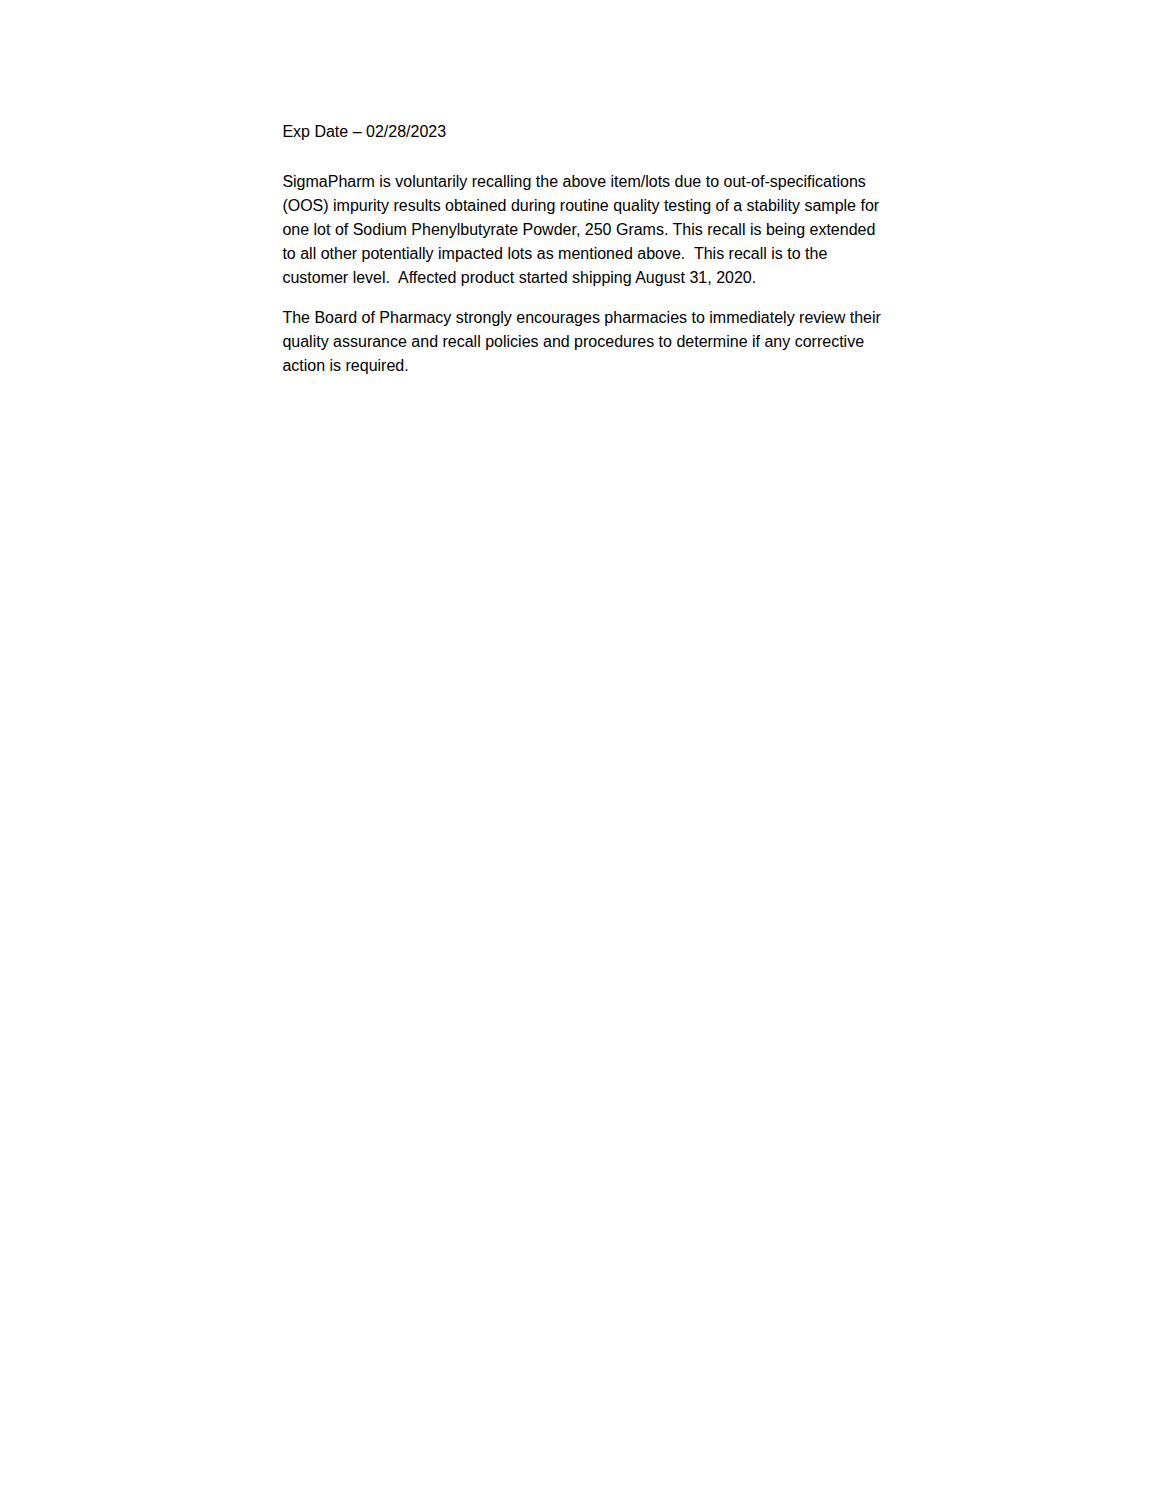Exp Date – 02/28/2023
SigmaPharm is voluntarily recalling the above item/lots due to out-of-specifications (OOS) impurity results obtained during routine quality testing of a stability sample for one lot of Sodium Phenylbutyrate Powder, 250 Grams. This recall is being extended to all other potentially impacted lots as mentioned above. This recall is to the customer level. Affected product started shipping August 31, 2020.
The Board of Pharmacy strongly encourages pharmacies to immediately review their quality assurance and recall policies and procedures to determine if any corrective action is required.